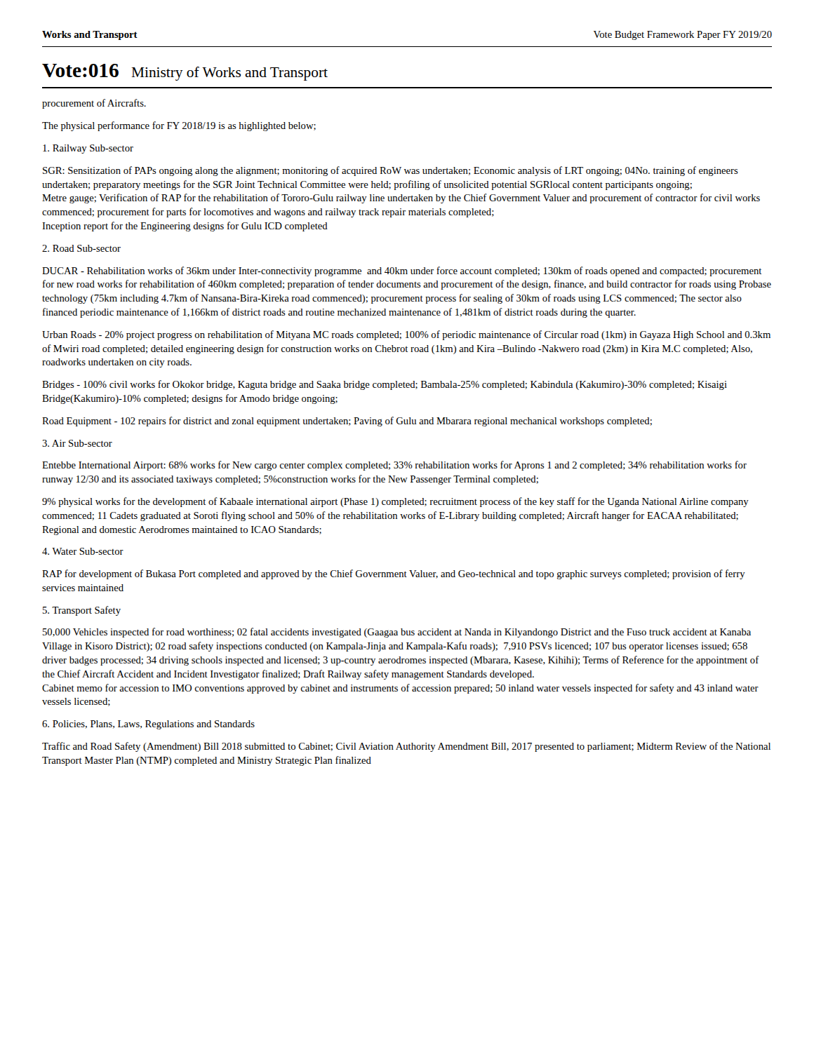Works and Transport
Vote Budget Framework Paper FY 2019/20
Vote:016 Ministry of Works and Transport
procurement of Aircrafts.
The physical performance for FY 2018/19 is as highlighted below;
1. Railway Sub-sector
SGR: Sensitization of PAPs ongoing along the alignment; monitoring of acquired RoW was undertaken; Economic analysis of LRT ongoing; 04No. training of engineers undertaken; preparatory meetings for the SGR Joint Technical Committee were held; profiling of unsolicited potential SGRlocal content participants ongoing;
Metre gauge; Verification of RAP for the rehabilitation of Tororo-Gulu railway line undertaken by the Chief Government Valuer and procurement of contractor for civil works commenced; procurement for parts for locomotives and wagons and railway track repair materials completed;
Inception report for the Engineering designs for Gulu ICD completed
2. Road Sub-sector
DUCAR - Rehabilitation works of 36km under Inter-connectivity programme and 40km under force account completed; 130km of roads opened and compacted; procurement for new road works for rehabilitation of 460km completed; preparation of tender documents and procurement of the design, finance, and build contractor for roads using Probase technology (75km including 4.7km of Nansana-Bira-Kireka road commenced); procurement process for sealing of 30km of roads using LCS commenced; The sector also financed periodic maintenance of 1,166km of district roads and routine mechanized maintenance of 1,481km of district roads during the quarter.
Urban Roads - 20% project progress on rehabilitation of Mityana MC roads completed; 100% of periodic maintenance of Circular road (1km) in Gayaza High School and 0.3km of Mwiri road completed; detailed engineering design for construction works on Chebrot road (1km) and Kira –Bulindo -Nakwero road (2km) in Kira M.C completed; Also, roadworks undertaken on city roads.
Bridges - 100% civil works for Okokor bridge, Kaguta bridge and Saaka bridge completed; Bambala-25% completed; Kabindula (Kakumiro)-30% completed; Kisaigi Bridge(Kakumiro)-10% completed; designs for Amodo bridge ongoing;
Road Equipment - 102 repairs for district and zonal equipment undertaken; Paving of Gulu and Mbarara regional mechanical workshops completed;
3. Air Sub-sector
Entebbe International Airport: 68% works for New cargo center complex completed; 33% rehabilitation works for Aprons 1 and 2 completed; 34% rehabilitation works for runway 12/30 and its associated taxiways completed; 5%construction works for the New Passenger Terminal completed;
9% physical works for the development of Kabaale international airport (Phase 1) completed; recruitment process of the key staff for the Uganda National Airline company commenced; 11 Cadets graduated at Soroti flying school and 50% of the rehabilitation works of E-Library building completed; Aircraft hanger for EACAA rehabilitated; Regional and domestic Aerodromes maintained to ICAO Standards;
4. Water Sub-sector
RAP for development of Bukasa Port completed and approved by the Chief Government Valuer, and Geo-technical and topo graphic surveys completed; provision of ferry services maintained
5. Transport Safety
50,000 Vehicles inspected for road worthiness; 02 fatal accidents investigated (Gaagaa bus accident at Nanda in Kilyandongo District and the Fuso truck accident at Kanaba Village in Kisoro District); 02 road safety inspections conducted (on Kampala-Jinja and Kampala-Kafu roads); 7,910 PSVs licenced; 107 bus operator licenses issued; 658 driver badges processed; 34 driving schools inspected and licensed; 3 up-country aerodromes inspected (Mbarara, Kasese, Kihihi); Terms of Reference for the appointment of the Chief Aircraft Accident and Incident Investigator finalized; Draft Railway safety management Standards developed.
Cabinet memo for accession to IMO conventions approved by cabinet and instruments of accession prepared; 50 inland water vessels inspected for safety and 43 inland water vessels licensed;
6. Policies, Plans, Laws, Regulations and Standards
Traffic and Road Safety (Amendment) Bill 2018 submitted to Cabinet; Civil Aviation Authority Amendment Bill, 2017 presented to parliament; Midterm Review of the National Transport Master Plan (NTMP) completed and Ministry Strategic Plan finalized